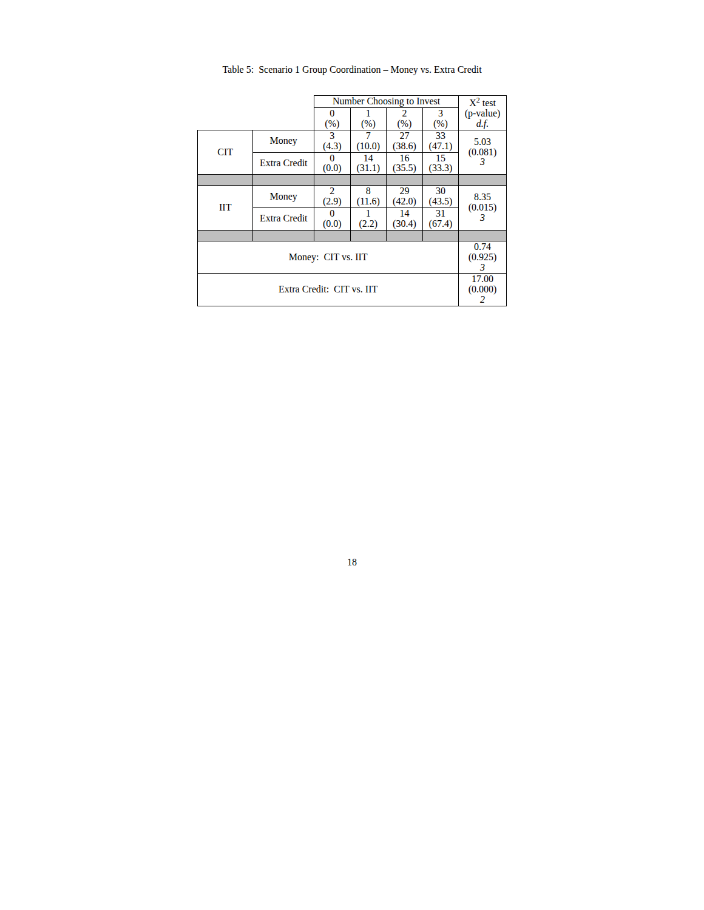Table 5: Scenario 1 Group Coordination – Money vs. Extra Credit
| | | Number Choosing to Invest | X 2 test (p-value) d.f. |
| | | 0 (%) | 1 (%) | 2 (%) | 3 (%) |
| CIT | Money | 3 (4.3) | 7 (10.0) | 27 (38.6) | 33 (47.1) | 5.03 (0.081) 3 |
| Extra Credit | 0 (0.0) | 14 (31.1) | 16 (35.5) | 15 (33.3) |
| IIT | Money | 2 (2.9) | 8 (11.6) | 29 (42.0) | 30 (43.5) | 8.35 (0.015) 3 |
| Extra Credit | 0 (0.0) | 1 (2.2) | 14 (30.4) | 31 (67.4) |
| Money: CIT vs. IIT | 0.74 (0.925) 3 |
| Extra Credit: CIT vs. IIT | 17.00 (0.000) 2 |
18